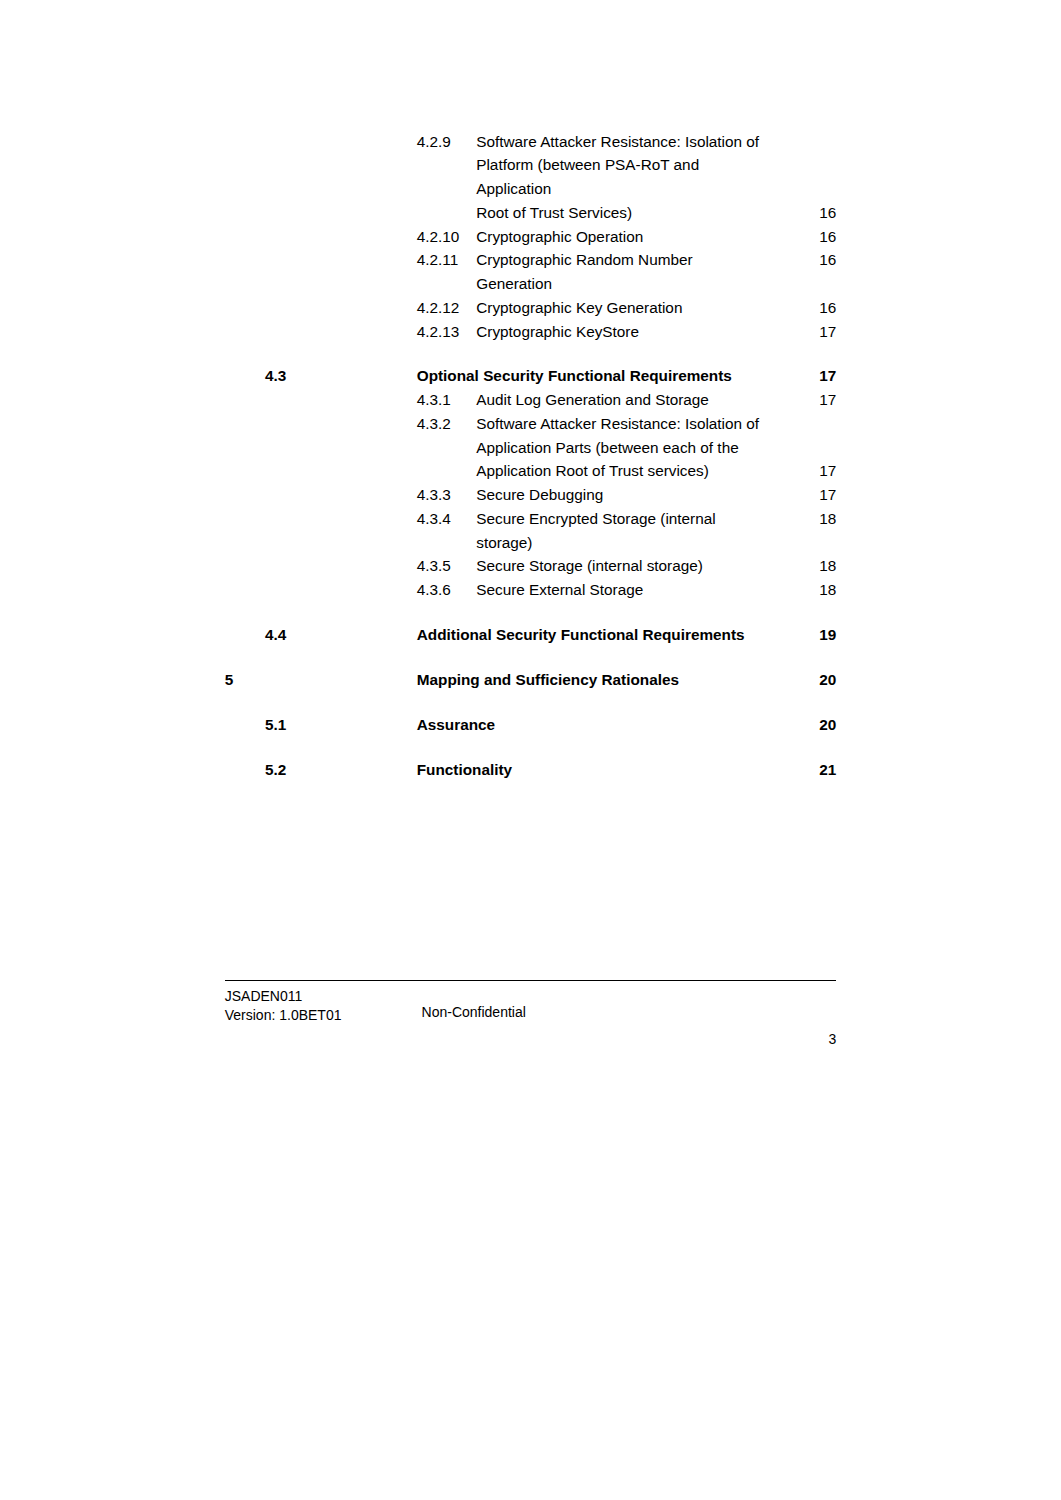| | 4.2.9 | Software Attacker Resistance: Isolation of Platform (between PSA-RoT and Application | |
| | | Root of Trust Services) | 16 |
| | 4.2.10 | Cryptographic Operation | 16 |
| | 4.2.11 | Cryptographic Random Number Generation | 16 |
| | 4.2.12 | Cryptographic Key Generation | 16 |
| | 4.2.13 | Cryptographic KeyStore | 17 |
| 4.3 | Optional Security Functional Requirements | 17 |
| | 4.3.1 | Audit Log Generation and Storage | 17 |
| | 4.3.2 | Software Attacker Resistance: Isolation of Application Parts (between each of the | |
| | | Application Root of Trust services) | 17 |
| | 4.3.3 | Secure Debugging | 17 |
| | 4.3.4 | Secure Encrypted Storage (internal storage) | 18 |
| | 4.3.5 | Secure Storage (internal storage) | 18 |
| | 4.3.6 | Secure External Storage | 18 |
| 4.4 | Additional Security Functional Requirements | 19 |
| 5 | Mapping and Sufficiency Rationales | 20 |
| 5.1 | Assurance | 20 |
| 5.2 | Functionality | 21 |
JSADEN011
Version: 1.0BET01
Non-Confidential
3